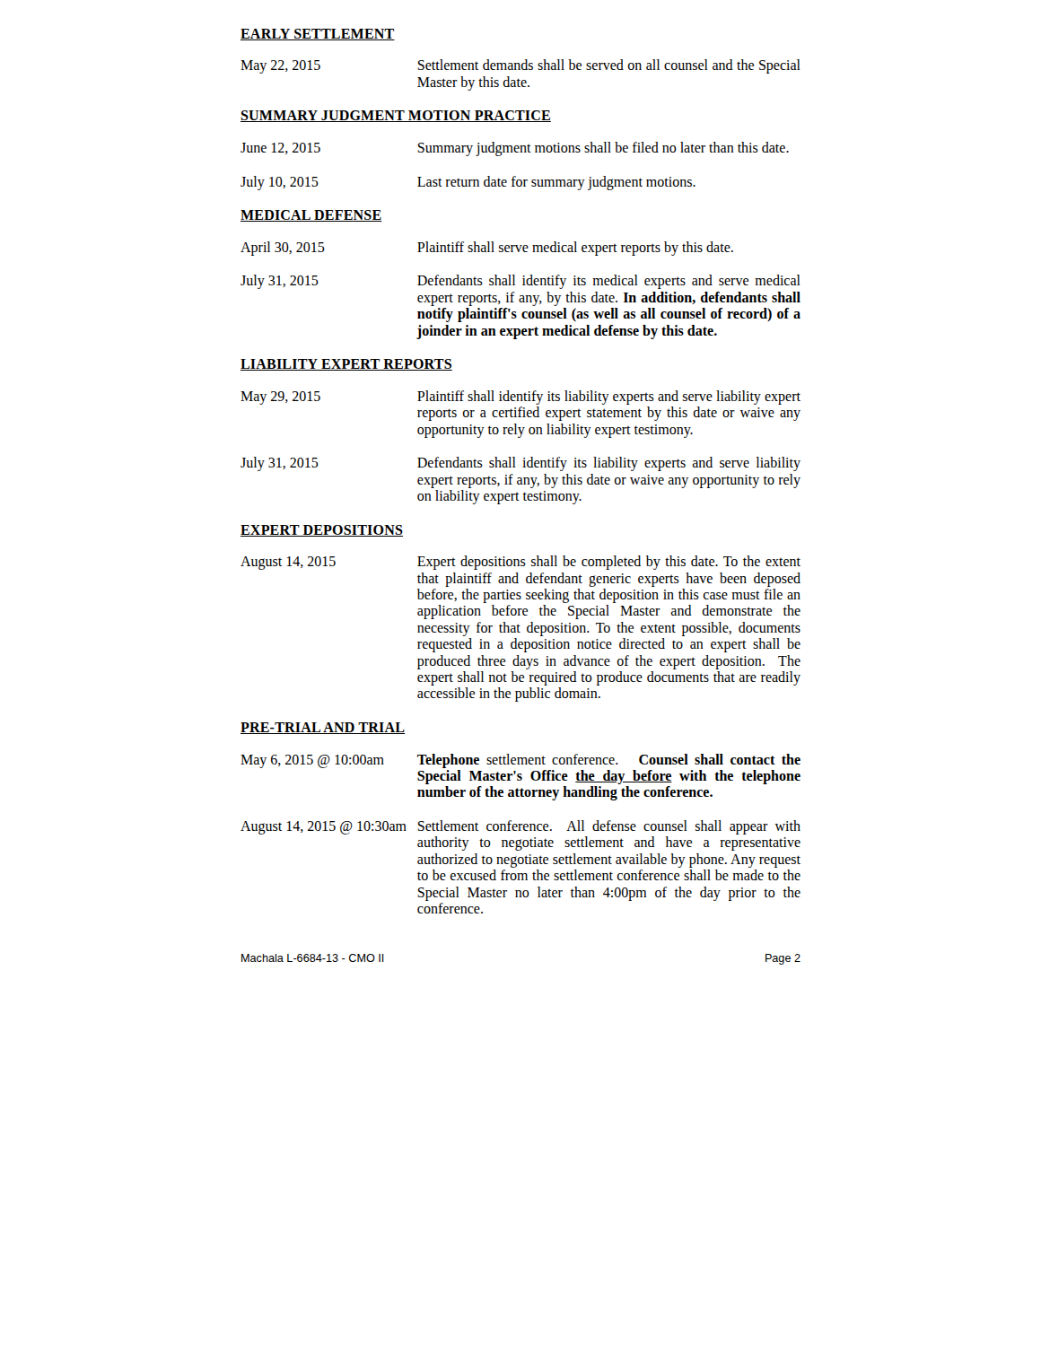EARLY SETTLEMENT
May 22, 2015
Settlement demands shall be served on all counsel and the Special Master by this date.
SUMMARY JUDGMENT MOTION PRACTICE
June 12, 2015
Summary judgment motions shall be filed no later than this date.
July 10, 2015
Last return date for summary judgment motions.
MEDICAL DEFENSE
April 30, 2015
Plaintiff shall serve medical expert reports by this date.
July 31, 2015
Defendants shall identify its medical experts and serve medical expert reports, if any, by this date. In addition, defendants shall notify plaintiff's counsel (as well as all counsel of record) of a joinder in an expert medical defense by this date.
LIABILITY EXPERT REPORTS
May 29, 2015
Plaintiff shall identify its liability experts and serve liability expert reports or a certified expert statement by this date or waive any opportunity to rely on liability expert testimony.
July 31, 2015
Defendants shall identify its liability experts and serve liability expert reports, if any, by this date or waive any opportunity to rely on liability expert testimony.
EXPERT DEPOSITIONS
August 14, 2015
Expert depositions shall be completed by this date. To the extent that plaintiff and defendant generic experts have been deposed before, the parties seeking that deposition in this case must file an application before the Special Master and demonstrate the necessity for that deposition. To the extent possible, documents requested in a deposition notice directed to an expert shall be produced three days in advance of the expert deposition. The expert shall not be required to produce documents that are readily accessible in the public domain.
PRE-TRIAL AND TRIAL
May 6, 2015 @ 10:00am
Telephone settlement conference. Counsel shall contact the Special Master's Office the day before with the telephone number of the attorney handling the conference.
August 14, 2015 @ 10:30am
Settlement conference. All defense counsel shall appear with authority to negotiate settlement and have a representative authorized to negotiate settlement available by phone. Any request to be excused from the settlement conference shall be made to the Special Master no later than 4:00pm of the day prior to the conference.
_______________________________________________________________________________________________
Machala L-6684-13 - CMO II Page 2